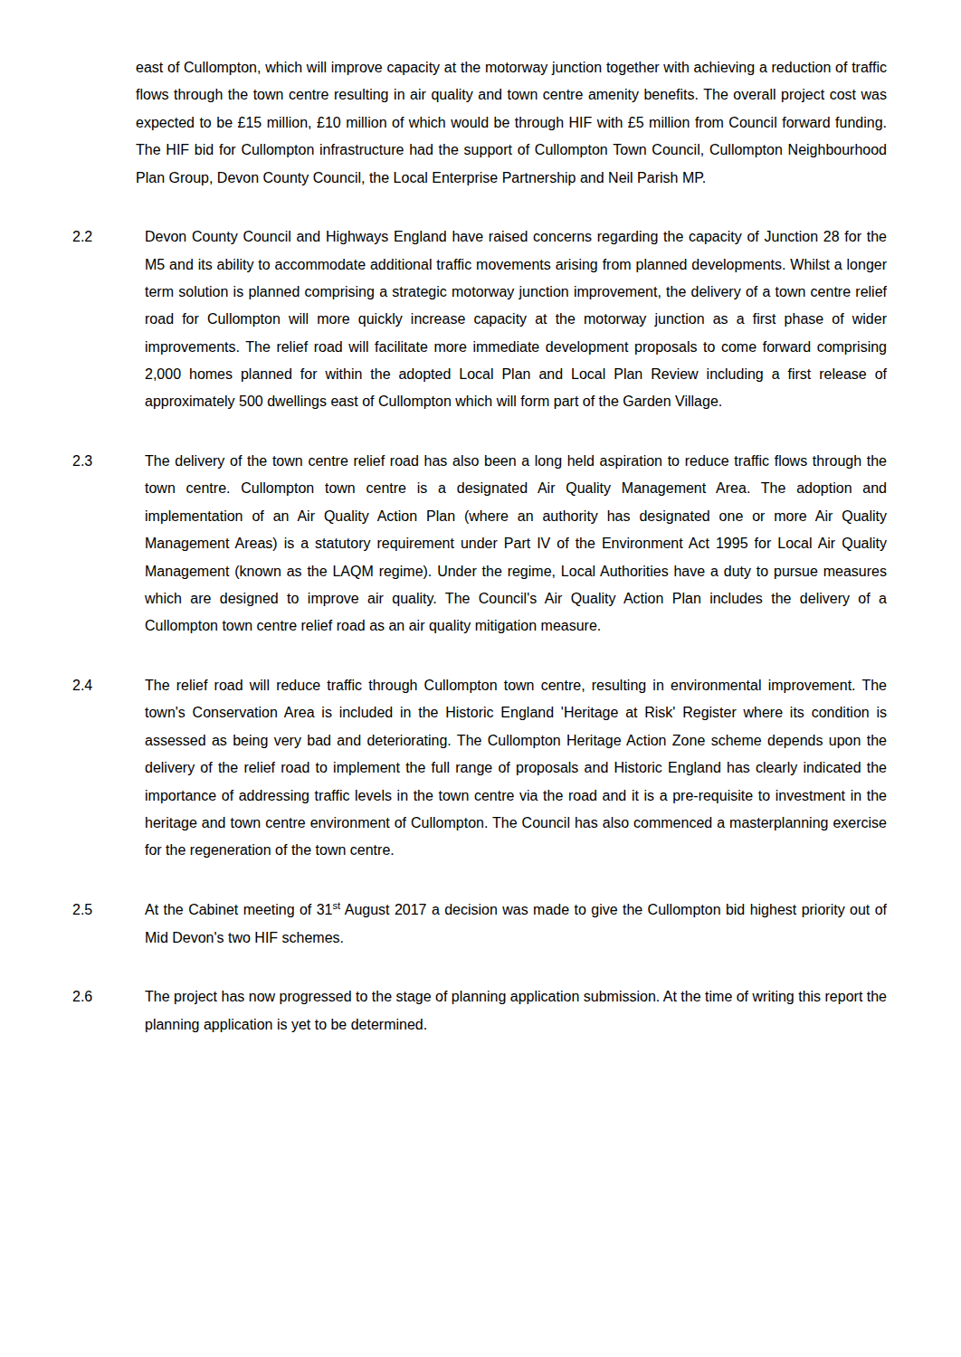east of Cullompton, which will improve capacity at the motorway junction together with achieving a reduction of traffic flows through the town centre resulting in air quality and town centre amenity benefits. The overall project cost was expected to be £15 million, £10 million of which would be through HIF with £5 million from Council forward funding. The HIF bid for Cullompton infrastructure had the support of Cullompton Town Council, Cullompton Neighbourhood Plan Group, Devon County Council, the Local Enterprise Partnership and Neil Parish MP.
2.2
Devon County Council and Highways England have raised concerns regarding the capacity of Junction 28 for the M5 and its ability to accommodate additional traffic movements arising from planned developments. Whilst a longer term solution is planned comprising a strategic motorway junction improvement, the delivery of a town centre relief road for Cullompton will more quickly increase capacity at the motorway junction as a first phase of wider improvements. The relief road will facilitate more immediate development proposals to come forward comprising 2,000 homes planned for within the adopted Local Plan and Local Plan Review including a first release of approximately 500 dwellings east of Cullompton which will form part of the Garden Village.
2.3
The delivery of the town centre relief road has also been a long held aspiration to reduce traffic flows through the town centre. Cullompton town centre is a designated Air Quality Management Area. The adoption and implementation of an Air Quality Action Plan (where an authority has designated one or more Air Quality Management Areas) is a statutory requirement under Part IV of the Environment Act 1995 for Local Air Quality Management (known as the LAQM regime). Under the regime, Local Authorities have a duty to pursue measures which are designed to improve air quality. The Council's Air Quality Action Plan includes the delivery of a Cullompton town centre relief road as an air quality mitigation measure.
2.4
The relief road will reduce traffic through Cullompton town centre, resulting in environmental improvement. The town's Conservation Area is included in the Historic England 'Heritage at Risk' Register where its condition is assessed as being very bad and deteriorating. The Cullompton Heritage Action Zone scheme depends upon the delivery of the relief road to implement the full range of proposals and Historic England has clearly indicated the importance of addressing traffic levels in the town centre via the road and it is a pre-requisite to investment in the heritage and town centre environment of Cullompton. The Council has also commenced a masterplanning exercise for the regeneration of the town centre.
2.5
At the Cabinet meeting of 31st August 2017 a decision was made to give the Cullompton bid highest priority out of Mid Devon's two HIF schemes.
2.6
The project has now progressed to the stage of planning application submission. At the time of writing this report the planning application is yet to be determined.